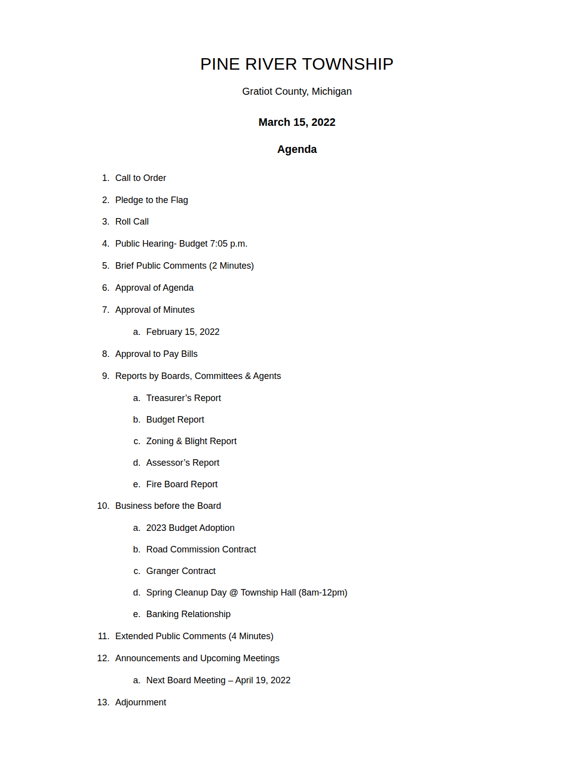PINE RIVER TOWNSHIP
Gratiot County, Michigan
March 15, 2022
Agenda
Call to Order
Pledge to the Flag
Roll Call
Public Hearing- Budget 7:05 p.m.
Brief Public Comments (2 Minutes)
Approval of Agenda
Approval of Minutes
February 15, 2022
Approval to Pay Bills
Reports by Boards, Committees & Agents
Treasurer’s Report
Budget Report
Zoning & Blight Report
Assessor’s Report
Fire Board Report
Business before the Board
2023 Budget Adoption
Road Commission Contract
Granger Contract
Spring Cleanup Day @ Township Hall (8am-12pm)
Banking Relationship
Extended Public Comments (4 Minutes)
Announcements and Upcoming Meetings
Next Board Meeting – April 19, 2022
Adjournment